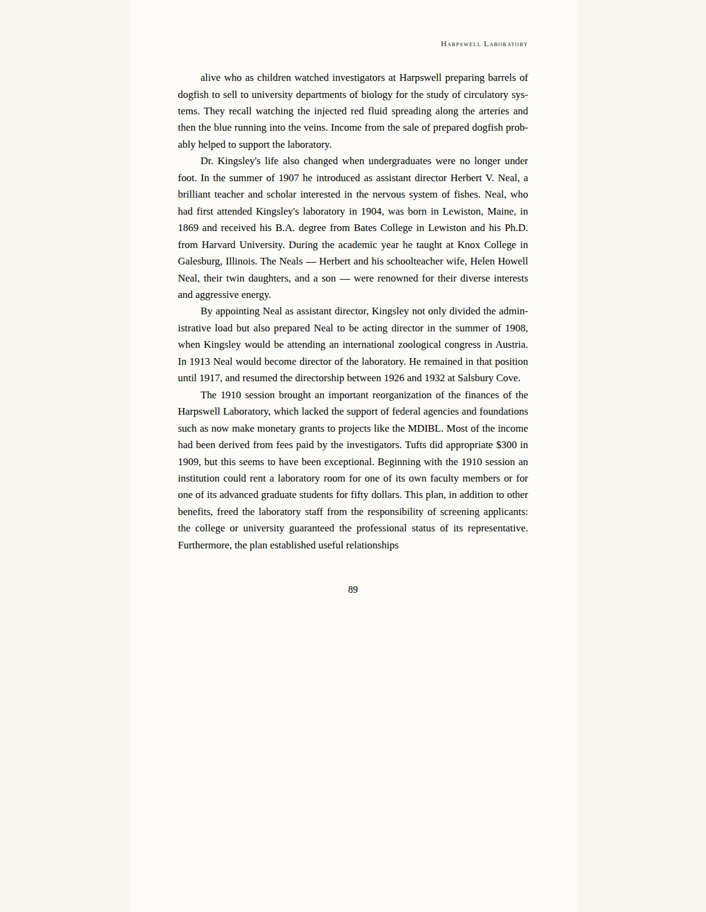Harpswell Laboratory
alive who as children watched investigators at Harpswell preparing barrels of dogfish to sell to university departments of biology for the study of circulatory systems. They recall watching the injected red fluid spreading along the arteries and then the blue running into the veins. Income from the sale of prepared dogfish probably helped to support the laboratory.
Dr. Kingsley's life also changed when undergraduates were no longer under foot. In the summer of 1907 he introduced as assistant director Herbert V. Neal, a brilliant teacher and scholar interested in the nervous system of fishes. Neal, who had first attended Kingsley's laboratory in 1904, was born in Lewiston, Maine, in 1869 and received his B.A. degree from Bates College in Lewiston and his Ph.D. from Harvard University. During the academic year he taught at Knox College in Galesburg, Illinois. The Neals — Herbert and his schoolteacher wife, Helen Howell Neal, their twin daughters, and a son — were renowned for their diverse interests and aggressive energy.
By appointing Neal as assistant director, Kingsley not only divided the administrative load but also prepared Neal to be acting director in the summer of 1908, when Kingsley would be attending an international zoological congress in Austria. In 1913 Neal would become director of the laboratory. He remained in that position until 1917, and resumed the directorship between 1926 and 1932 at Salsbury Cove.
The 1910 session brought an important reorganization of the finances of the Harpswell Laboratory, which lacked the support of federal agencies and foundations such as now make monetary grants to projects like the MDIBL. Most of the income had been derived from fees paid by the investigators. Tufts did appropriate $300 in 1909, but this seems to have been exceptional. Beginning with the 1910 session an institution could rent a laboratory room for one of its own faculty members or for one of its advanced graduate students for fifty dollars. This plan, in addition to other benefits, freed the laboratory staff from the responsibility of screening applicants: the college or university guaranteed the professional status of its representative. Furthermore, the plan established useful relationships
89